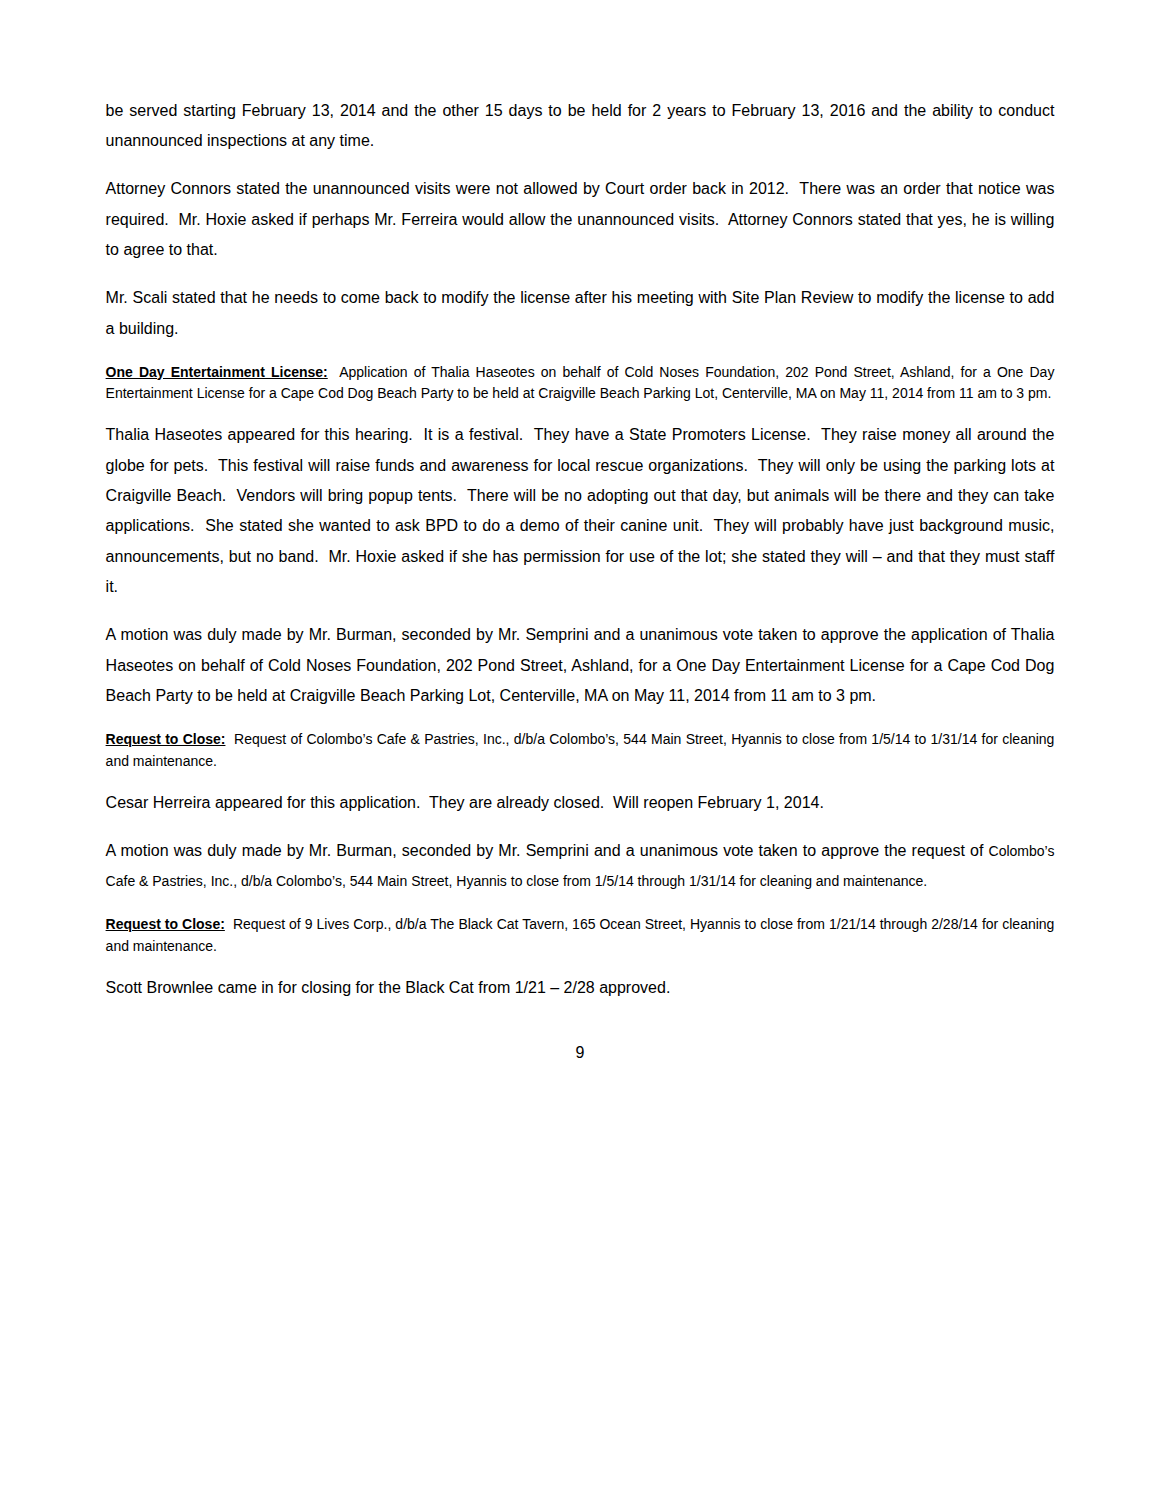be served starting February 13, 2014 and the other 15 days to be held for 2 years to February 13, 2016 and the ability to conduct unannounced inspections at any time.
Attorney Connors stated the unannounced visits were not allowed by Court order back in 2012. There was an order that notice was required. Mr. Hoxie asked if perhaps Mr. Ferreira would allow the unannounced visits. Attorney Connors stated that yes, he is willing to agree to that.
Mr. Scali stated that he needs to come back to modify the license after his meeting with Site Plan Review to modify the license to add a building.
One Day Entertainment License: Application of Thalia Haseotes on behalf of Cold Noses Foundation, 202 Pond Street, Ashland, for a One Day Entertainment License for a Cape Cod Dog Beach Party to be held at Craigville Beach Parking Lot, Centerville, MA on May 11, 2014 from 11 am to 3 pm.
Thalia Haseotes appeared for this hearing. It is a festival. They have a State Promoters License. They raise money all around the globe for pets. This festival will raise funds and awareness for local rescue organizations. They will only be using the parking lots at Craigville Beach. Vendors will bring popup tents. There will be no adopting out that day, but animals will be there and they can take applications. She stated she wanted to ask BPD to do a demo of their canine unit. They will probably have just background music, announcements, but no band. Mr. Hoxie asked if she has permission for use of the lot; she stated they will – and that they must staff it.
A motion was duly made by Mr. Burman, seconded by Mr. Semprini and a unanimous vote taken to approve the application of Thalia Haseotes on behalf of Cold Noses Foundation, 202 Pond Street, Ashland, for a One Day Entertainment License for a Cape Cod Dog Beach Party to be held at Craigville Beach Parking Lot, Centerville, MA on May 11, 2014 from 11 am to 3 pm.
Request to Close: Request of Colombo’s Cafe & Pastries, Inc., d/b/a Colombo’s, 544 Main Street, Hyannis to close from 1/5/14 to 1/31/14 for cleaning and maintenance.
Cesar Herreira appeared for this application. They are already closed. Will reopen February 1, 2014.
A motion was duly made by Mr. Burman, seconded by Mr. Semprini and a unanimous vote taken to approve the request of Colombo’s Cafe & Pastries, Inc., d/b/a Colombo’s, 544 Main Street, Hyannis to close from 1/5/14 through 1/31/14 for cleaning and maintenance.
Request to Close: Request of 9 Lives Corp., d/b/a The Black Cat Tavern, 165 Ocean Street, Hyannis to close from 1/21/14 through 2/28/14 for cleaning and maintenance.
Scott Brownlee came in for closing for the Black Cat from 1/21 – 2/28 approved.
9